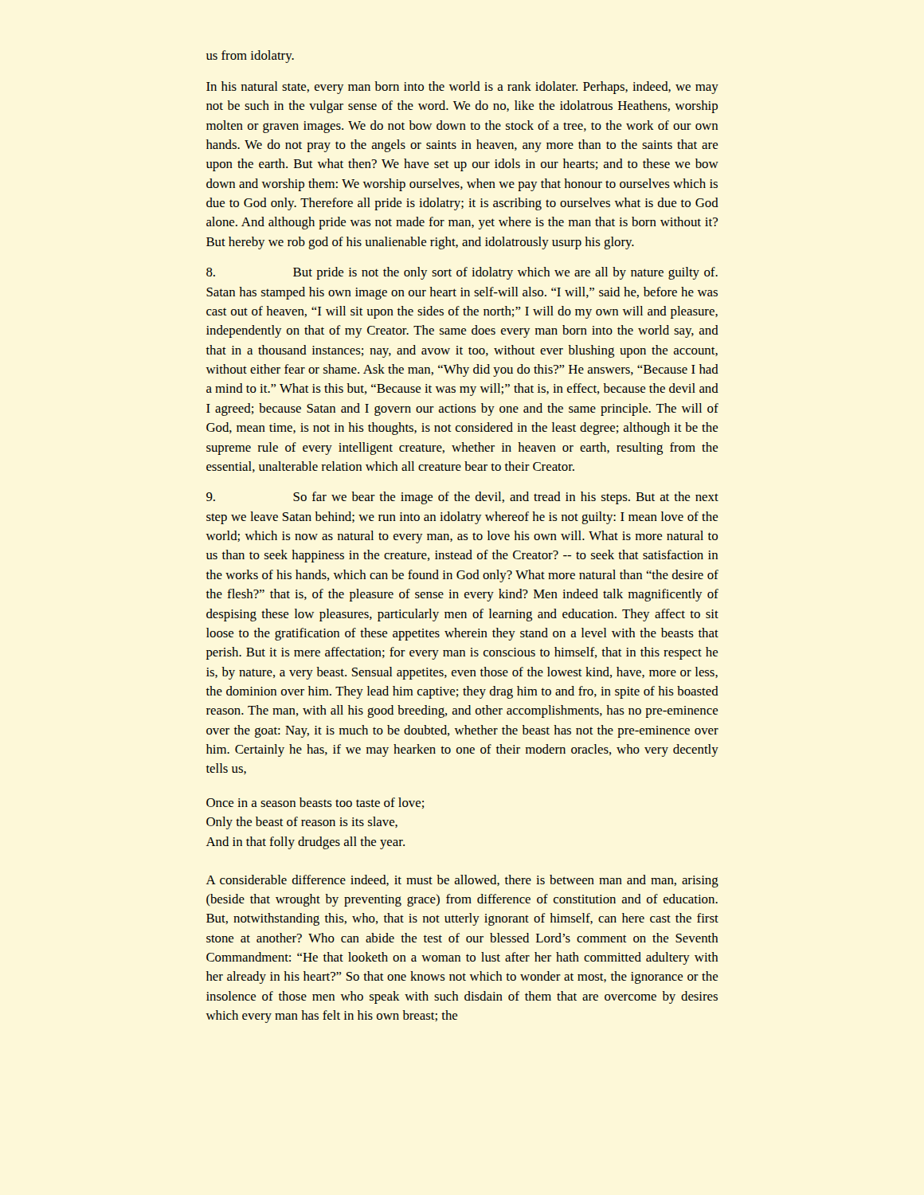us from idolatry.
In his natural state, every man born into the world is a rank idolater. Perhaps, indeed, we may not be such in the vulgar sense of the word. We do no, like the idolatrous Heathens, worship molten or graven images. We do not bow down to the stock of a tree, to the work of our own hands. We do not pray to the angels or saints in heaven, any more than to the saints that are upon the earth. But what then? We have set up our idols in our hearts; and to these we bow down and worship them: We worship ourselves, when we pay that honour to ourselves which is due to God only. Therefore all pride is idolatry; it is ascribing to ourselves what is due to God alone. And although pride was not made for man, yet where is the man that is born without it? But hereby we rob god of his unalienable right, and idolatrously usurp his glory.
8. But pride is not the only sort of idolatry which we are all by nature guilty of. Satan has stamped his own image on our heart in self-will also. “I will,” said he, before he was cast out of heaven, “I will sit upon the sides of the north;” I will do my own will and pleasure, independently on that of my Creator. The same does every man born into the world say, and that in a thousand instances; nay, and avow it too, without ever blushing upon the account, without either fear or shame. Ask the man, “Why did you do this?” He answers, “Because I had a mind to it.” What is this but, “Because it was my will;” that is, in effect, because the devil and I agreed; because Satan and I govern our actions by one and the same principle. The will of God, mean time, is not in his thoughts, is not considered in the least degree; although it be the supreme rule of every intelligent creature, whether in heaven or earth, resulting from the essential, unalterable relation which all creature bear to their Creator.
9. So far we bear the image of the devil, and tread in his steps. But at the next step we leave Satan behind; we run into an idolatry whereof he is not guilty: I mean love of the world; which is now as natural to every man, as to love his own will. What is more natural to us than to seek happiness in the creature, instead of the Creator? -- to seek that satisfaction in the works of his hands, which can be found in God only? What more natural than “the desire of the flesh?” that is, of the pleasure of sense in every kind? Men indeed talk magnificently of despising these low pleasures, particularly men of learning and education. They affect to sit loose to the gratification of these appetites wherein they stand on a level with the beasts that perish. But it is mere affectation; for every man is conscious to himself, that in this respect he is, by nature, a very beast. Sensual appetites, even those of the lowest kind, have, more or less, the dominion over him. They lead him captive; they drag him to and fro, in spite of his boasted reason. The man, with all his good breeding, and other accomplishments, has no pre-eminence over the goat: Nay, it is much to be doubted, whether the beast has not the pre-eminence over him. Certainly he has, if we may hearken to one of their modern oracles, who very decently tells us,
Once in a season beasts too taste of love;
Only the beast of reason is its slave,
And in that folly drudges all the year.
A considerable difference indeed, it must be allowed, there is between man and man, arising (beside that wrought by preventing grace) from difference of constitution and of education. But, notwithstanding this, who, that is not utterly ignorant of himself, can here cast the first stone at another? Who can abide the test of our blessed Lord’s comment on the Seventh Commandment: “He that looketh on a woman to lust after her hath committed adultery with her already in his heart?” So that one knows not which to wonder at most, the ignorance or the insolence of those men who speak with such disdain of them that are overcome by desires which every man has felt in his own breast; the